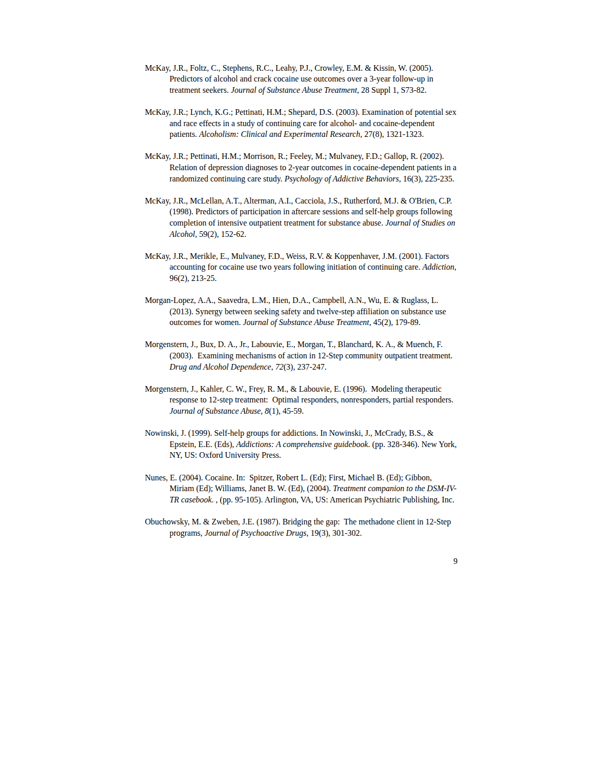McKay, J.R., Foltz, C., Stephens, R.C., Leahy, P.J., Crowley, E.M. & Kissin, W. (2005). Predictors of alcohol and crack cocaine use outcomes over a 3-year follow-up in treatment seekers. Journal of Substance Abuse Treatment, 28 Suppl 1, S73-82.
McKay, J.R.; Lynch, K.G.; Pettinati, H.M.; Shepard, D.S. (2003). Examination of potential sex and race effects in a study of continuing care for alcohol- and cocaine-dependent patients. Alcoholism: Clinical and Experimental Research, 27(8), 1321-1323.
McKay, J.R.; Pettinati, H.M.; Morrison, R.; Feeley, M.; Mulvaney, F.D.; Gallop, R. (2002). Relation of depression diagnoses to 2-year outcomes in cocaine-dependent patients in a randomized continuing care study. Psychology of Addictive Behaviors, 16(3), 225-235.
McKay, J.R., McLellan, A.T., Alterman, A.I., Cacciola, J.S., Rutherford, M.J. & O'Brien, C.P. (1998). Predictors of participation in aftercare sessions and self-help groups following completion of intensive outpatient treatment for substance abuse. Journal of Studies on Alcohol, 59(2), 152-62.
McKay, J.R., Merikle, E., Mulvaney, F.D., Weiss, R.V. & Koppenhaver, J.M. (2001). Factors accounting for cocaine use two years following initiation of continuing care. Addiction, 96(2), 213-25.
Morgan-Lopez, A.A., Saavedra, L.M., Hien, D.A., Campbell, A.N., Wu, E. & Ruglass, L. (2013). Synergy between seeking safety and twelve-step affiliation on substance use outcomes for women. Journal of Substance Abuse Treatment, 45(2), 179-89.
Morgenstern, J., Bux, D. A., Jr., Labouvie, E., Morgan, T., Blanchard, K. A., & Muench, F. (2003). Examining mechanisms of action in 12-Step community outpatient treatment. Drug and Alcohol Dependence, 72(3), 237-247.
Morgenstern, J., Kahler, C. W., Frey, R. M., & Labouvie, E. (1996). Modeling therapeutic response to 12-step treatment: Optimal responders, nonresponders, partial responders. Journal of Substance Abuse, 8(1), 45-59.
Nowinski, J. (1999). Self-help groups for addictions. In Nowinski, J., McCrady, B.S., & Epstein, E.E. (Eds), Addictions: A comprehensive guidebook. (pp. 328-346). New York, NY, US: Oxford University Press.
Nunes, E. (2004). Cocaine. In: Spitzer, Robert L. (Ed); First, Michael B. (Ed); Gibbon, Miriam (Ed); Williams, Janet B. W. (Ed), (2004). Treatment companion to the DSM-IV-TR casebook. , (pp. 95-105). Arlington, VA, US: American Psychiatric Publishing, Inc.
Obuchowsky, M. & Zweben, J.E. (1987). Bridging the gap: The methadone client in 12-Step programs, Journal of Psychoactive Drugs, 19(3), 301-302.
9